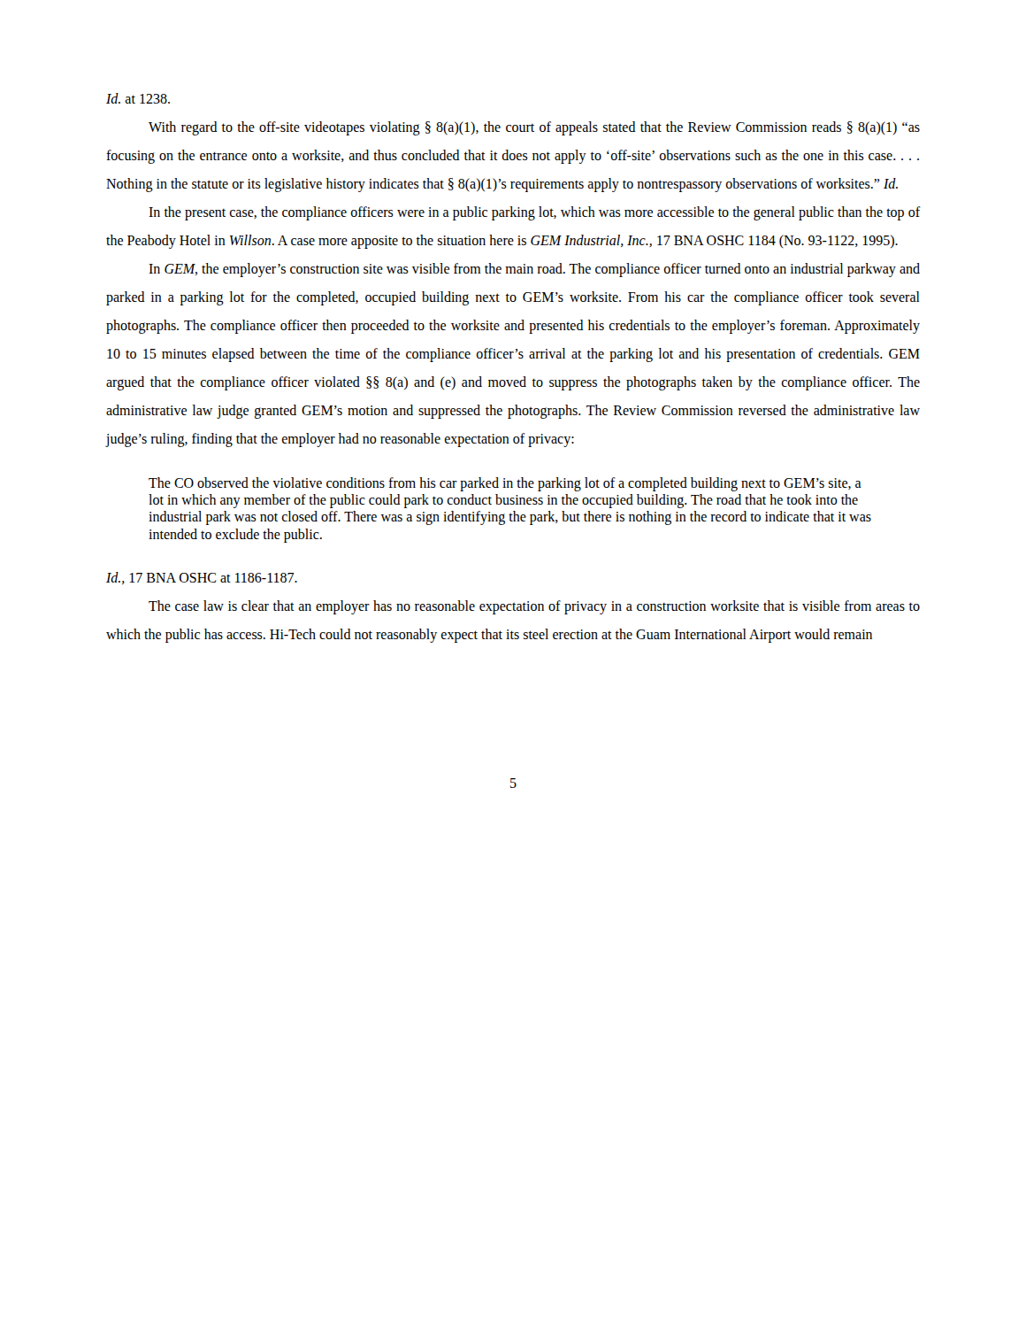Id. at 1238.
With regard to the off-site videotapes violating § 8(a)(1), the court of appeals stated that the Review Commission reads § 8(a)(1) “as focusing on the entrance onto a worksite, and thus concluded that it does not apply to ‘off-site’ observations such as the one in this case. . . . Nothing in the statute or its legislative history indicates that § 8(a)(1)’s requirements apply to nontrespassory observations of worksites.” Id.
In the present case, the compliance officers were in a public parking lot, which was more accessible to the general public than the top of the Peabody Hotel in Willson. A case more apposite to the situation here is GEM Industrial, Inc., 17 BNA OSHC 1184 (No. 93-1122, 1995).
In GEM, the employer’s construction site was visible from the main road. The compliance officer turned onto an industrial parkway and parked in a parking lot for the completed, occupied building next to GEM’s worksite. From his car the compliance officer took several photographs. The compliance officer then proceeded to the worksite and presented his credentials to the employer’s foreman. Approximately 10 to 15 minutes elapsed between the time of the compliance officer’s arrival at the parking lot and his presentation of credentials. GEM argued that the compliance officer violated §§ 8(a) and (e) and moved to suppress the photographs taken by the compliance officer. The administrative law judge granted GEM’s motion and suppressed the photographs. The Review Commission reversed the administrative law judge’s ruling, finding that the employer had no reasonable expectation of privacy:
The CO observed the violative conditions from his car parked in the parking lot of a completed building next to GEM’s site, a lot in which any member of the public could park to conduct business in the occupied building. The road that he took into the industrial park was not closed off. There was a sign identifying the park, but there is nothing in the record to indicate that it was intended to exclude the public.
Id., 17 BNA OSHC at 1186-1187.
The case law is clear that an employer has no reasonable expectation of privacy in a construction worksite that is visible from areas to which the public has access. Hi-Tech could not reasonably expect that its steel erection at the Guam International Airport would remain
5